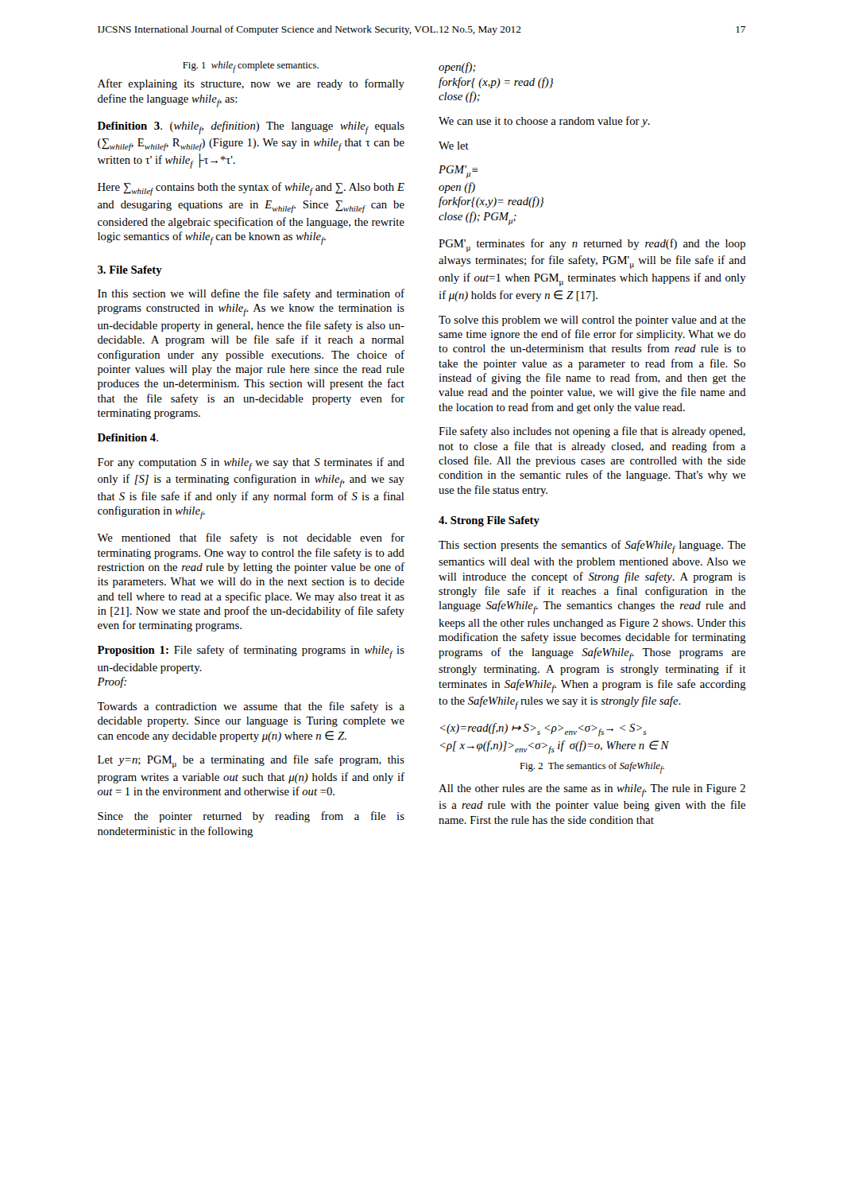IJCSNS International Journal of Computer Science and Network Security, VOL.12 No.5, May 2012 17
Fig. 1 whilef complete semantics.
After explaining its structure, now we are ready to formally define the language whilef, as:
Definition 3. (whilef, definition) The language whilef equals (∑whilef, Ewhilef, Rwhilef) (Figure 1). We say in whilef that τ can be written to τ' if whilef ├τ→*τ'.
Here ∑whilef contains both the syntax of whilef and ∑. Also both E and desugaring equations are in Ewhilef. Since ∑whilef can be considered the algebraic specification of the language, the rewrite logic semantics of whilef can be known as whilef.
3. File Safety
In this section we will define the file safety and termination of programs constructed in whilef. As we know the termination is un-decidable property in general, hence the file safety is also un-decidable. A program will be file safe if it reach a normal configuration under any possible executions. The choice of pointer values will play the major rule here since the read rule produces the un-determinism. This section will present the fact that the file safety is an un-decidable property even for terminating programs.
Definition 4.
For any computation S in whilef we say that S terminates if and only if [S] is a terminating configuration in whilef, and we say that S is file safe if and only if any normal form of S is a final configuration in whilef.
We mentioned that file safety is not decidable even for terminating programs. One way to control the file safety is to add restriction on the read rule by letting the pointer value be one of its parameters. What we will do in the next section is to decide and tell where to read at a specific place. We may also treat it as in [21]. Now we state and proof the un-decidability of file safety even for terminating programs.
Proposition 1: File safety of terminating programs in whilef is un-decidable property.
Proof:
Towards a contradiction we assume that the file safety is a decidable property. Since our language is Turing complete we can encode any decidable property μ(n) where n ∈ Z.
Let y=n; PGMμ be a terminating and file safe program, this program writes a variable out such that μ(n) holds if and only if out = 1 in the environment and otherwise if out =0.
Since the pointer returned by reading from a file is nondeterministic in the following
open(f);
forkfor{ (x,p) = read (f)}
close (f);
We can use it to choose a random value for y.
We let
PGM'μ≡
open (f)
forkfor{(x,y)= read(f)}
close (f); PGMμ;
PGM'μ terminates for any n returned by read(f) and the loop always terminates; for file safety, PGM'μ will be file safe if and only if out=1 when PGMμ terminates which happens if and only if μ(n) holds for every n ∈ Z [17].
To solve this problem we will control the pointer value and at the same time ignore the end of file error for simplicity. What we do to control the un-determinism that results from read rule is to take the pointer value as a parameter to read from a file. So instead of giving the file name to read from, and then get the value read and the pointer value, we will give the file name and the location to read from and get only the value read.
File safety also includes not opening a file that is already opened, not to close a file that is already closed, and reading from a closed file. All the previous cases are controlled with the side condition in the semantic rules of the language. That's why we use the file status entry.
4. Strong File Safety
This section presents the semantics of SafeWhilef language. The semantics will deal with the problem mentioned above. Also we will introduce the concept of Strong file safety. A program is strongly file safe if it reaches a final configuration in the language SafeWhilef. The semantics changes the read rule and keeps all the other rules unchanged as Figure 2 shows. Under this modification the safety issue becomes decidable for terminating programs of the language SafeWhilef. Those programs are strongly terminating. A program is strongly terminating if it terminates in SafeWhilef. When a program is file safe according to the SafeWhilef rules we say it is strongly file safe.
<(x)=read(f,n) ↦ S>s <ρ>env<σ>fs→ < S>s
<ρ[ x→φ(f,n)]>env<σ>fs if σ(f)=o, Where n ∈ N
Fig. 2 The semantics of SafeWhilef.
All the other rules are the same as in whilef. The rule in Figure 2 is a read rule with the pointer value being given with the file name. First the rule has the side condition that